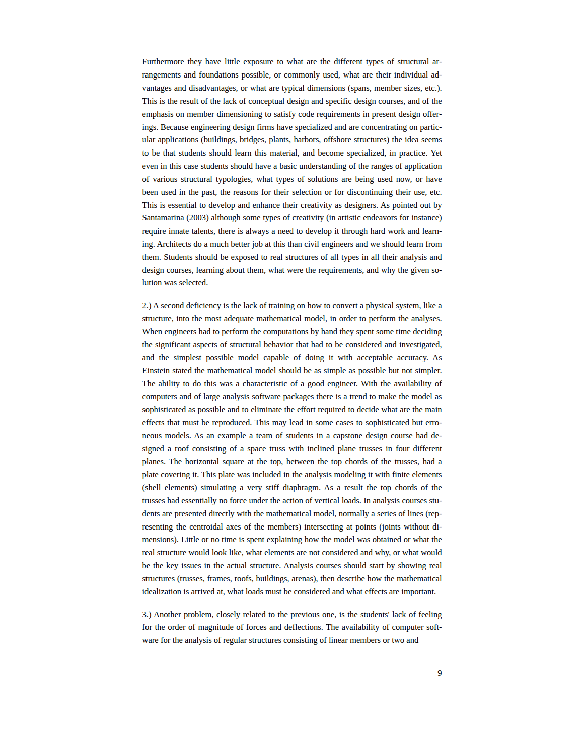Furthermore they have little exposure to what are the different types of structural arrangements and foundations possible, or commonly used, what are their individual advantages and disadvantages, or what are typical dimensions (spans, member sizes, etc.). This is the result of the lack of conceptual design and specific design courses, and of the emphasis on member dimensioning to satisfy code requirements in present design offerings. Because engineering design firms have specialized and are concentrating on particular applications (buildings, bridges, plants, harbors, offshore structures) the idea seems to be that students should learn this material, and become specialized, in practice. Yet even in this case students should have a basic understanding of the ranges of application of various structural typologies, what types of solutions are being used now, or have been used in the past, the reasons for their selection or for discontinuing their use, etc. This is essential to develop and enhance their creativity as designers. As pointed out by Santamarina (2003) although some types of creativity (in artistic endeavors for instance) require innate talents, there is always a need to develop it through hard work and learning. Architects do a much better job at this than civil engineers and we should learn from them. Students should be exposed to real structures of all types in all their analysis and design courses, learning about them, what were the requirements, and why the given solution was selected.
2.) A second deficiency is the lack of training on how to convert a physical system, like a structure, into the most adequate mathematical model, in order to perform the analyses. When engineers had to perform the computations by hand they spent some time deciding the significant aspects of structural behavior that had to be considered and investigated, and the simplest possible model capable of doing it with acceptable accuracy. As Einstein stated the mathematical model should be as simple as possible but not simpler. The ability to do this was a characteristic of a good engineer. With the availability of computers and of large analysis software packages there is a trend to make the model as sophisticated as possible and to eliminate the effort required to decide what are the main effects that must be reproduced. This may lead in some cases to sophisticated but erroneous models. As an example a team of students in a capstone design course had designed a roof consisting of a space truss with inclined plane trusses in four different planes. The horizontal square at the top, between the top chords of the trusses, had a plate covering it. This plate was included in the analysis modeling it with finite elements (shell elements) simulating a very stiff diaphragm. As a result the top chords of the trusses had essentially no force under the action of vertical loads. In analysis courses students are presented directly with the mathematical model, normally a series of lines (representing the centroidal axes of the members) intersecting at points (joints without dimensions). Little or no time is spent explaining how the model was obtained or what the real structure would look like, what elements are not considered and why, or what would be the key issues in the actual structure. Analysis courses should start by showing real structures (trusses, frames, roofs, buildings, arenas), then describe how the mathematical idealization is arrived at, what loads must be considered and what effects are important.
3.) Another problem, closely related to the previous one, is the students' lack of feeling for the order of magnitude of forces and deflections. The availability of computer software for the analysis of regular structures consisting of linear members or two and
9